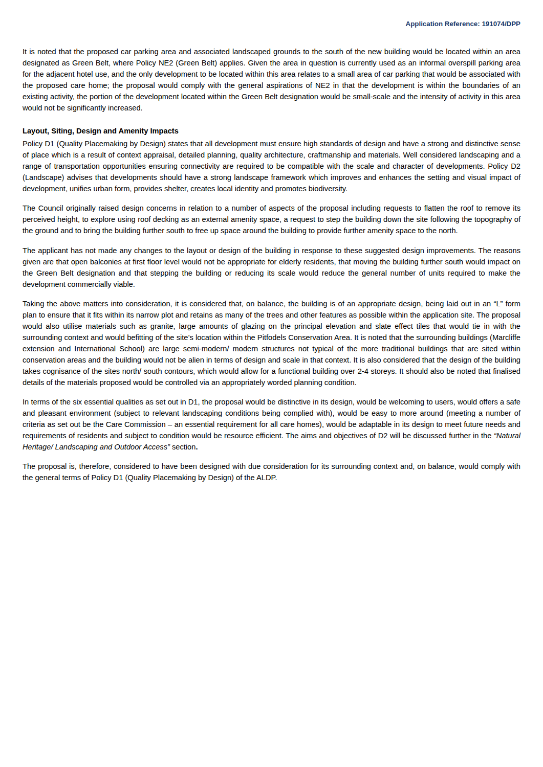Application Reference: 191074/DPP
It is noted that the proposed car parking area and associated landscaped grounds to the south of the new building would be located within an area designated as Green Belt, where Policy NE2 (Green Belt) applies. Given the area in question is currently used as an informal overspill parking area for the adjacent hotel use, and the only development to be located within this area relates to a small area of car parking that would be associated with the proposed care home; the proposal would comply with the general aspirations of NE2 in that the development is within the boundaries of an existing activity, the portion of the development located within the Green Belt designation would be small-scale and the intensity of activity in this area would not be significantly increased.
Layout, Siting, Design and Amenity Impacts
Policy D1 (Quality Placemaking by Design) states that all development must ensure high standards of design and have a strong and distinctive sense of place which is a result of context appraisal, detailed planning, quality architecture, craftmanship and materials. Well considered landscaping and a range of transportation opportunities ensuring connectivity are required to be compatible with the scale and character of developments. Policy D2 (Landscape) advises that developments should have a strong landscape framework which improves and enhances the setting and visual impact of development, unifies urban form, provides shelter, creates local identity and promotes biodiversity.
The Council originally raised design concerns in relation to a number of aspects of the proposal including requests to flatten the roof to remove its perceived height, to explore using roof decking as an external amenity space, a request to step the building down the site following the topography of the ground and to bring the building further south to free up space around the building to provide further amenity space to the north.
The applicant has not made any changes to the layout or design of the building in response to these suggested design improvements. The reasons given are that open balconies at first floor level would not be appropriate for elderly residents, that moving the building further south would impact on the Green Belt designation and that stepping the building or reducing its scale would reduce the general number of units required to make the development commercially viable.
Taking the above matters into consideration, it is considered that, on balance, the building is of an appropriate design, being laid out in an “L” form plan to ensure that it fits within its narrow plot and retains as many of the trees and other features as possible within the application site. The proposal would also utilise materials such as granite, large amounts of glazing on the principal elevation and slate effect tiles that would tie in with the surrounding context and would befitting of the site’s location within the Pitfodels Conservation Area. It is noted that the surrounding buildings (Marcliffe extension and International School) are large semi-modern/ modern structures not typical of the more traditional buildings that are sited within conservation areas and the building would not be alien in terms of design and scale in that context. It is also considered that the design of the building takes cognisance of the sites north/ south contours, which would allow for a functional building over 2-4 storeys. It should also be noted that finalised details of the materials proposed would be controlled via an appropriately worded planning condition.
In terms of the six essential qualities as set out in D1, the proposal would be distinctive in its design, would be welcoming to users, would offers a safe and pleasant environment (subject to relevant landscaping conditions being complied with), would be easy to more around (meeting a number of criteria as set out be the Care Commission – an essential requirement for all care homes), would be adaptable in its design to meet future needs and requirements of residents and subject to condition would be resource efficient. The aims and objectives of D2 will be discussed further in the “Natural Heritage/ Landscaping and Outdoor Access” section.
The proposal is, therefore, considered to have been designed with due consideration for its surrounding context and, on balance, would comply with the general terms of Policy D1 (Quality Placemaking by Design) of the ALDP.